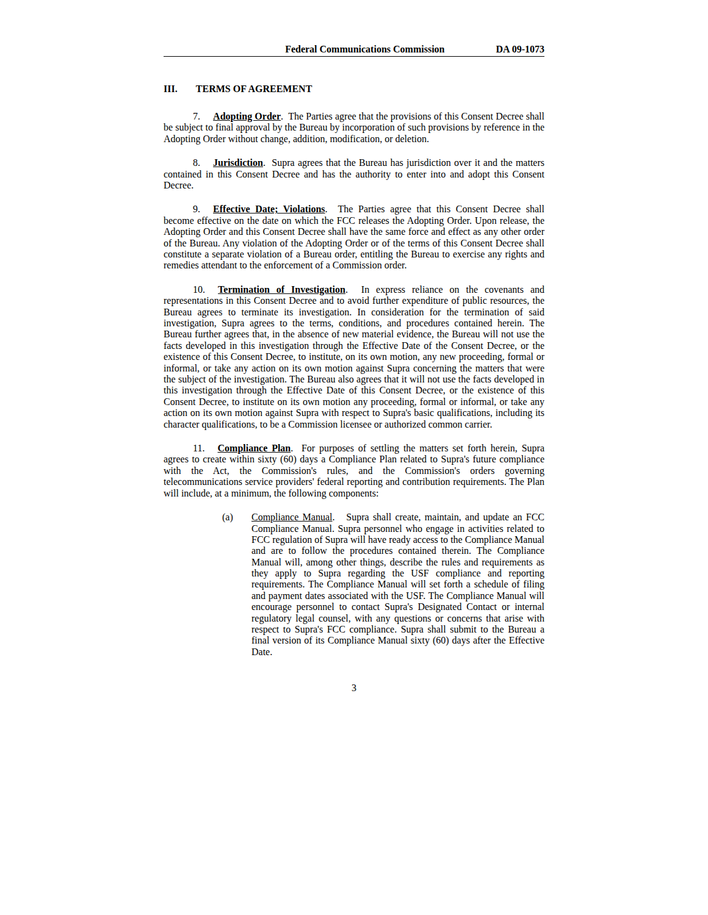Federal Communications Commission DA 09-1073
III. TERMS OF AGREEMENT
7. Adopting Order. The Parties agree that the provisions of this Consent Decree shall be subject to final approval by the Bureau by incorporation of such provisions by reference in the Adopting Order without change, addition, modification, or deletion.
8. Jurisdiction. Supra agrees that the Bureau has jurisdiction over it and the matters contained in this Consent Decree and has the authority to enter into and adopt this Consent Decree.
9. Effective Date; Violations. The Parties agree that this Consent Decree shall become effective on the date on which the FCC releases the Adopting Order. Upon release, the Adopting Order and this Consent Decree shall have the same force and effect as any other order of the Bureau. Any violation of the Adopting Order or of the terms of this Consent Decree shall constitute a separate violation of a Bureau order, entitling the Bureau to exercise any rights and remedies attendant to the enforcement of a Commission order.
10. Termination of Investigation. In express reliance on the covenants and representations in this Consent Decree and to avoid further expenditure of public resources, the Bureau agrees to terminate its investigation. In consideration for the termination of said investigation, Supra agrees to the terms, conditions, and procedures contained herein. The Bureau further agrees that, in the absence of new material evidence, the Bureau will not use the facts developed in this investigation through the Effective Date of the Consent Decree, or the existence of this Consent Decree, to institute, on its own motion, any new proceeding, formal or informal, or take any action on its own motion against Supra concerning the matters that were the subject of the investigation. The Bureau also agrees that it will not use the facts developed in this investigation through the Effective Date of this Consent Decree, or the existence of this Consent Decree, to institute on its own motion any proceeding, formal or informal, or take any action on its own motion against Supra with respect to Supra's basic qualifications, including its character qualifications, to be a Commission licensee or authorized common carrier.
11. Compliance Plan. For purposes of settling the matters set forth herein, Supra agrees to create within sixty (60) days a Compliance Plan related to Supra's future compliance with the Act, the Commission's rules, and the Commission's orders governing telecommunications service providers' federal reporting and contribution requirements. The Plan will include, at a minimum, the following components:
(a) Compliance Manual. Supra shall create, maintain, and update an FCC Compliance Manual. Supra personnel who engage in activities related to FCC regulation of Supra will have ready access to the Compliance Manual and are to follow the procedures contained therein. The Compliance Manual will, among other things, describe the rules and requirements as they apply to Supra regarding the USF compliance and reporting requirements. The Compliance Manual will set forth a schedule of filing and payment dates associated with the USF. The Compliance Manual will encourage personnel to contact Supra's Designated Contact or internal regulatory legal counsel, with any questions or concerns that arise with respect to Supra's FCC compliance. Supra shall submit to the Bureau a final version of its Compliance Manual sixty (60) days after the Effective Date.
3